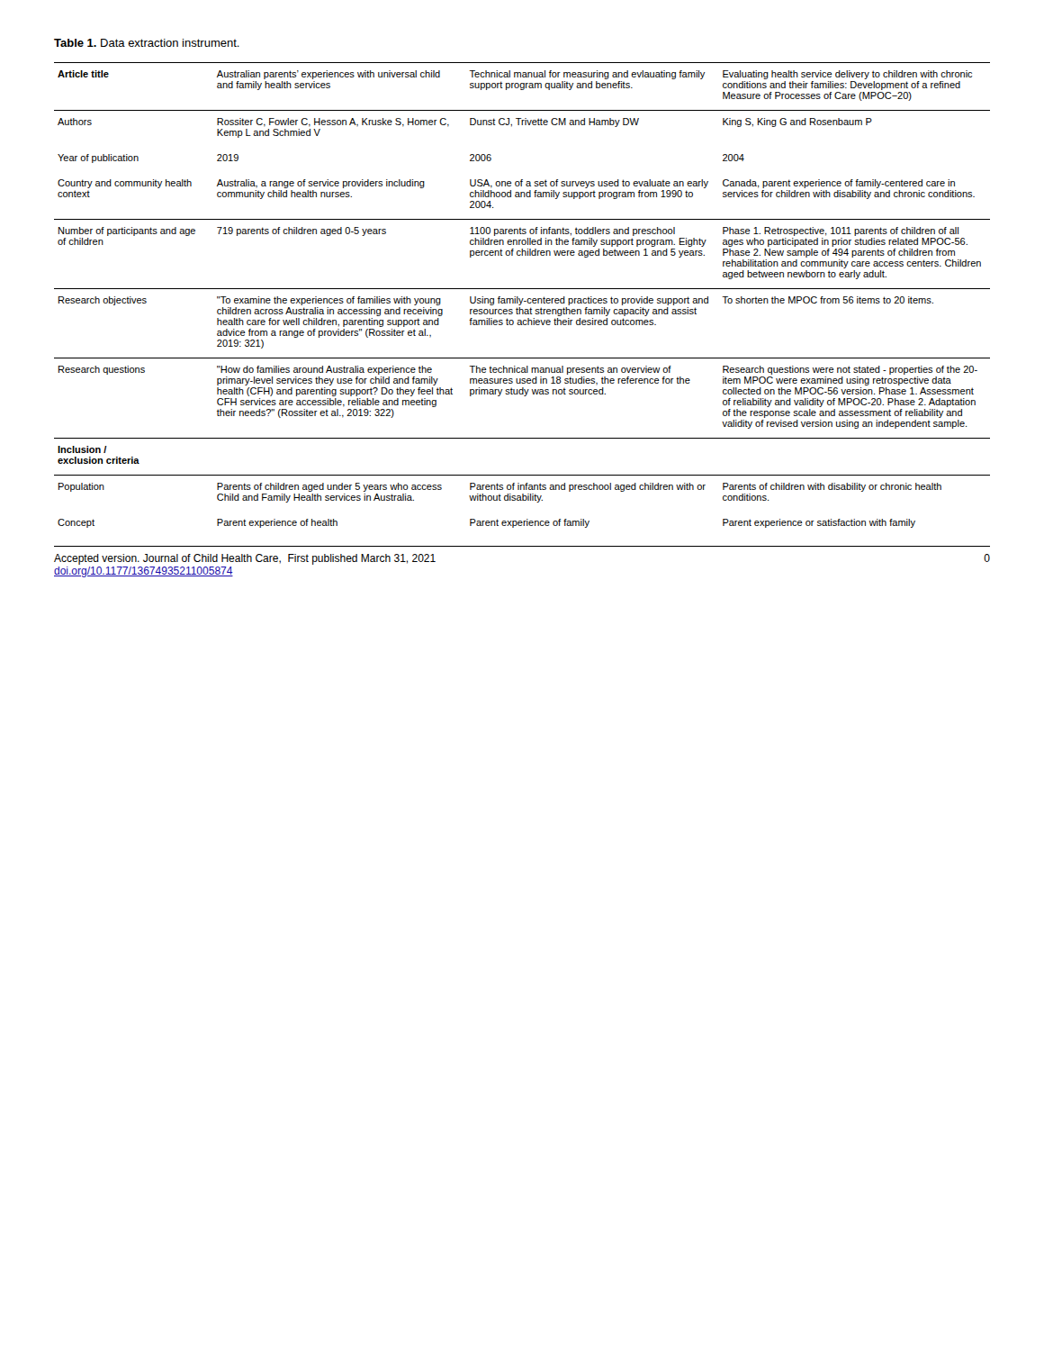Table 1. Data extraction instrument.
| Article title | Australian parents’ experiences with universal child and family health services | Technical manual for measuring and evlauating family support program quality and benefits. | Evaluating health service delivery to children with chronic conditions and their families: Development of a refined Measure of Processes of Care (MPOC−20) |
| Authors | Rossiter C, Fowler C, Hesson A, Kruske S, Homer C, Kemp L and Schmied V | Dunst CJ, Trivette CM and Hamby DW | King S, King G and Rosenbaum P |
| Year of publication | 2019 | 2006 | 2004 |
| Country and community health context | Australia, a range of service providers including community child health nurses. | USA, one of a set of surveys used to evaluate an early childhood and family support program from 1990 to 2004. | Canada, parent experience of family-centered care in services for children with disability and chronic conditions. |
| Number of participants and age of children | 719 parents of children aged 0-5 years | 1100 parents of infants, toddlers and preschool children enrolled in the family support program. Eighty percent of children were aged between 1 and 5 years. | Phase 1. Retrospective, 1011 parents of children of all ages who participated in prior studies related MPOC-56. Phase 2. New sample of 494 parents of children from rehabilitation and community care access centers. Children aged between newborn to early adult. |
| Research objectives | "To examine the experiences of families with young children across Australia in accessing and receiving health care for well children, parenting support and advice from a range of providers" (Rossiter et al., 2019: 321) | Using family-centered practices to provide support and resources that strengthen family capacity and assist families to achieve their desired outcomes. | To shorten the MPOC from 56 items to 20 items. |
| Research questions | "How do families around Australia experience the primary-level services they use for child and family health (CFH) and parenting support? Do they feel that CFH services are accessible, reliable and meeting their needs?" (Rossiter et al., 2019: 322) | The technical manual presents an overview of measures used in 18 studies, the reference for the primary study was not sourced. | Research questions were not stated - properties of the 20-item MPOC were examined using retrospective data collected on the MPOC-56 version. Phase 1. Assessment of reliability and validity of MPOC-20. Phase 2. Adaptation of the response scale and assessment of reliability and validity of revised version using an independent sample. |
| Inclusion / exclusion criteria | | | |
| Population | Parents of children aged under 5 years who access Child and Family Health services in Australia. | Parents of infants and preschool aged children with or without disability. | Parents of children with disability or chronic health conditions. |
| Concept | Parent experience of health | Parent experience of family | Parent experience or satisfaction with family |
Accepted version. Journal of Child Health Care, First published March 31, 2021
doi.org/10.1177/13674935211005874
0